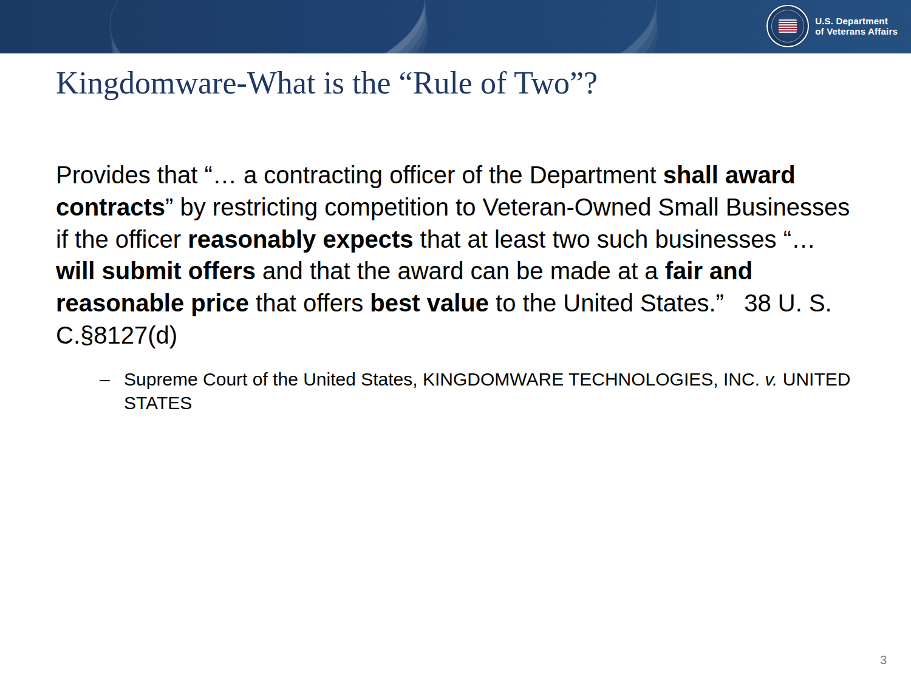U.S. Department of Veterans Affairs
Kingdomware-What is the “Rule of Two”?
Provides that “… a contracting officer of the Department shall award contracts” by restricting competition to Veteran-Owned Small Businesses if the officer reasonably expects that at least two such businesses “… will submit offers and that the award can be made at a fair and reasonable price that offers best value to the United States.” 38 U. S. C.§8127(d)
Supreme Court of the United States, KINGDOMWARE TECHNOLOGIES, INC. v. UNITED STATES
3